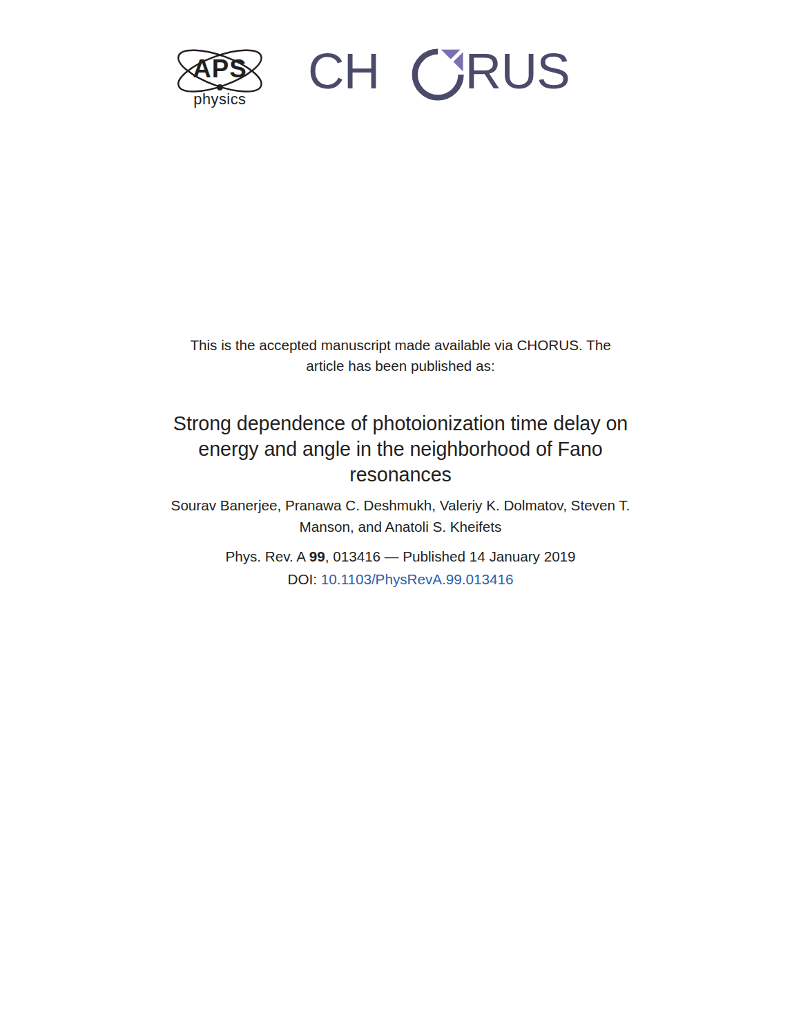APS physics
CH RUS
This is the accepted manuscript made available via CHORUS. The article has been published as:
Strong dependence of photoionization time delay on energy and angle in the neighborhood of Fano resonances
Sourav Banerjee, Pranawa C. Deshmukh, Valeriy K. Dolmatov, Steven T. Manson, and Anatoli S. Kheifets
Phys. Rev. A 99, 013416 — Published 14 January 2019
DOI: 10.1103/PhysRevA.99.013416